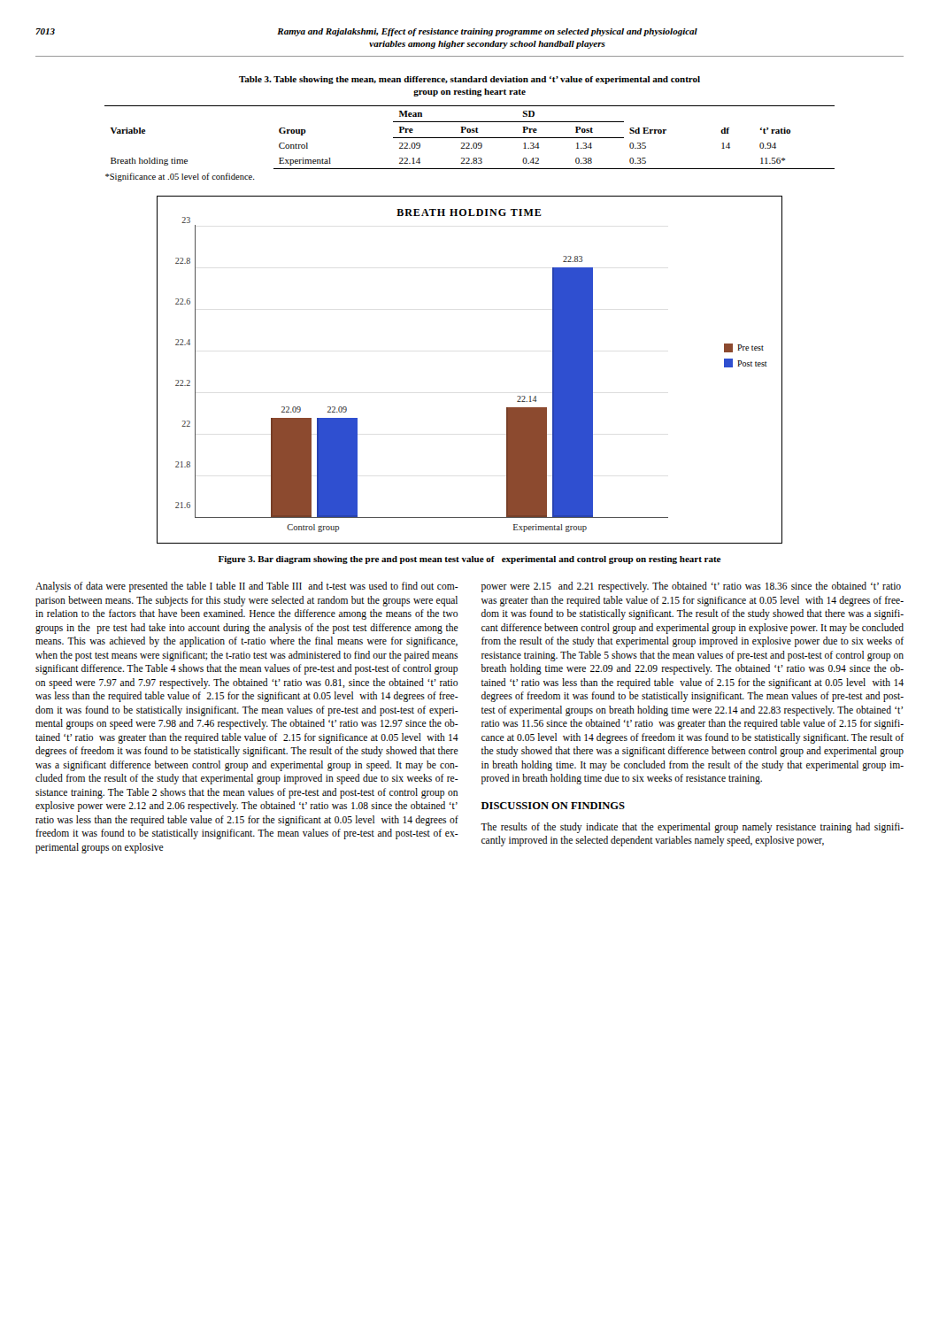7013
Ramya and Rajalakshmi, Effect of resistance training programme on selected physical and physiological
variables among higher secondary school handball players
Table 3. Table showing the mean, mean difference, standard deviation and ‘t’ value of experimental and control
group on resting heart rate
| Variable | Group | Mean | SD | Sd Error | df | ‘t’ ratio |
| --- | --- | --- | --- | --- | --- | --- |
| Pre | Post | Pre | Post |
| Breath holding time | Control | 22.09 | 22.09 | 1.34 | 1.34 | 0.35 | 14 | 0.94 |
| Experimental | 22.14 | 22.83 | 0.42 | 0.38 | 0.35 | | 11.56* |
*Significance at .05 level of confidence.
BREATH HOLDING TIME
23 22.8 22.6 22.4 22.2 22 21.8 21.6
22.09
22.09
22.14
22.83
Pre test
Post test
Control group Experimental group
Figure 3. Bar diagram showing the pre and post mean test value of experimental and control group on resting heart rate
Analysis of data were presented the table I table II and Table III and t-test was used to find out comparison between means. The subjects for this study were selected at random but the groups were equal in relation to the factors that have been examined. Hence the difference among the means of the two groups in the pre test had take into account during the analysis of the post test difference among the means. This was achieved by the application of t-ratio where the final means were for significance, when the post test means were significant; the t-ratio test was administered to find our the paired means significant difference. The Table 4 shows that the mean values of pre-test and post-test of control group on speed were 7.97 and 7.97 respectively. The obtained ‘t’ ratio was 0.81, since the obtained ‘t’ ratio was less than the required table value of 2.15 for the significant at 0.05 level with 14 degrees of freedom it was found to be statistically insignificant. The mean values of pre-test and post-test of experimental groups on speed were 7.98 and 7.46 respectively. The obtained ‘t’ ratio was 12.97 since the obtained ‘t’ ratio was greater than the required table value of 2.15 for significance at 0.05 level with 14 degrees of freedom it was found to be statistically significant. The result of the study showed that there was a significant difference between control group and experimental group in speed. It may be concluded from the result of the study that experimental group improved in speed due to six weeks of resistance training. The Table 2 shows that the mean values of pre-test and post-test of control group on explosive power were 2.12 and 2.06 respectively. The obtained ‘t’ ratio was 1.08 since the obtained ‘t’ ratio was less than the required table value of 2.15 for the significant at 0.05 level with 14 degrees of freedom it was found to be statistically insignificant. The mean values of pre-test and post-test of experimental groups on explosive
power were 2.15 and 2.21 respectively. The obtained ‘t’ ratio was 18.36 since the obtained ‘t’ ratio was greater than the required table value of 2.15 for significance at 0.05 level with 14 degrees of freedom it was found to be statistically significant. The result of the study showed that there was a significant difference between control group and experimental group in explosive power. It may be concluded from the result of the study that experimental group improved in explosive power due to six weeks of resistance training. The Table 5 shows that the mean values of pre-test and post-test of control group on breath holding time were 22.09 and 22.09 respectively. The obtained ‘t’ ratio was 0.94 since the obtained ‘t’ ratio was less than the required table value of 2.15 for the significant at 0.05 level with 14 degrees of freedom it was found to be statistically insignificant. The mean values of pre-test and post-test of experimental groups on breath holding time were 22.14 and 22.83 respectively. The obtained ‘t’ ratio was 11.56 since the obtained ‘t’ ratio was greater than the required table value of 2.15 for significance at 0.05 level with 14 degrees of freedom it was found to be statistically significant. The result of the study showed that there was a significant difference between control group and experimental group in breath holding time. It may be concluded from the result of the study that experimental group improved in breath holding time due to six weeks of resistance training.
DISCUSSION ON FINDINGS
The results of the study indicate that the experimental group namely resistance training had significantly improved in the selected dependent variables namely speed, explosive power,